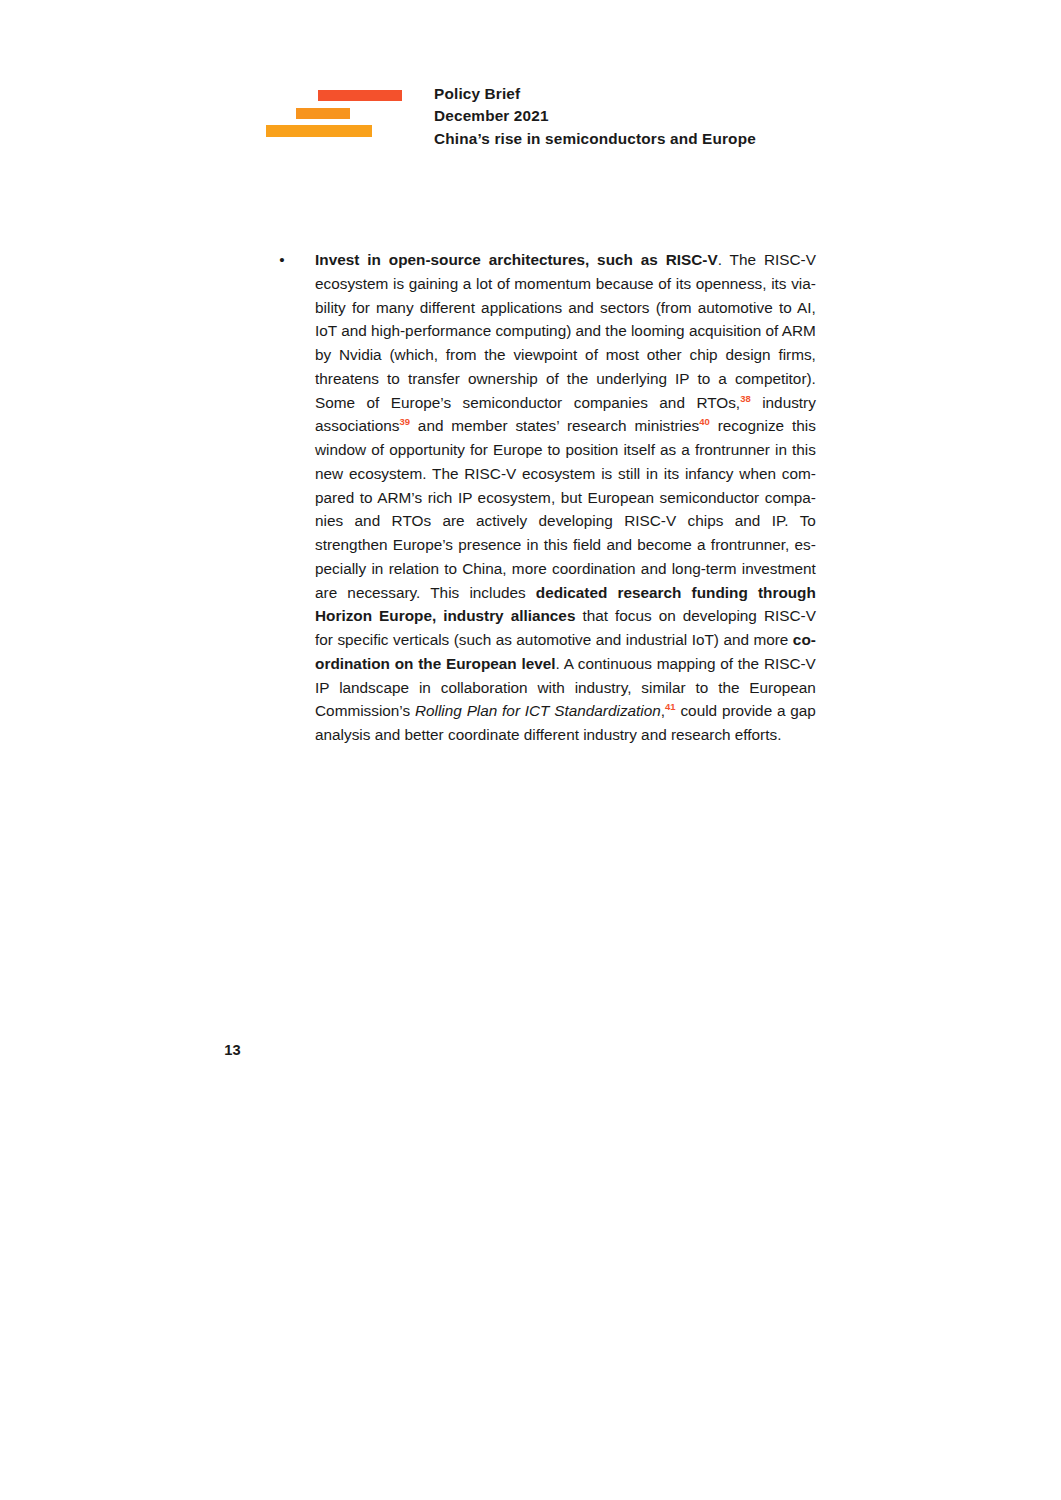Policy Brief
December 2021
China’s rise in semiconductors and Europe
Invest in open-source architectures, such as RISC-V. The RISC-V ecosystem is gaining a lot of momentum because of its openness, its viability for many different applications and sectors (from automotive to AI, IoT and high-performance computing) and the looming acquisition of ARM by Nvidia (which, from the viewpoint of most other chip design firms, threatens to transfer ownership of the underlying IP to a competitor). Some of Europe’s semiconductor companies and RTOs,38 industry associations39 and member states’ research ministries40 recognize this window of opportunity for Europe to position itself as a frontrunner in this new ecosystem. The RISC-V ecosystem is still in its infancy when compared to ARM’s rich IP ecosystem, but European semiconductor companies and RTOs are actively developing RISC-V chips and IP. To strengthen Europe’s presence in this field and become a frontrunner, especially in relation to China, more coordination and long-term investment are necessary. This includes dedicated research funding through Horizon Europe, industry alliances that focus on developing RISC-V for specific verticals (such as automotive and industrial IoT) and more coordination on the European level. A continuous mapping of the RISC-V IP landscape in collaboration with industry, similar to the European Commission’s Rolling Plan for ICT Standardization,41 could provide a gap analysis and better coordinate different industry and research efforts.
13